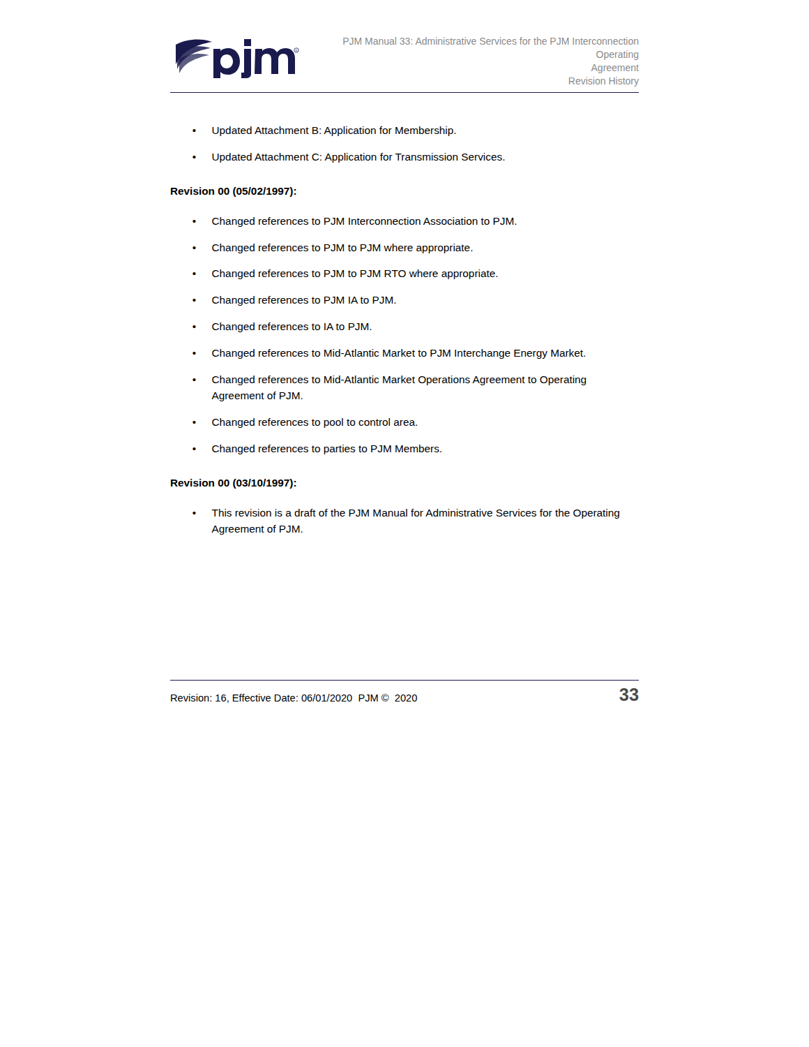R
PJM Manual 33: Administrative Services for the PJM Interconnection Operating
Agreement
Revision History
Updated Attachment B: Application for Membership.
Updated Attachment C: Application for Transmission Services.
Revision 00 (05/02/1997):
Changed references to PJM Interconnection Association to PJM.
Changed references to PJM to PJM where appropriate.
Changed references to PJM to PJM RTO where appropriate.
Changed references to PJM IA to PJM.
Changed references to IA to PJM.
Changed references to Mid-Atlantic Market to PJM Interchange Energy Market.
Changed references to Mid-Atlantic Market Operations Agreement to Operating Agreement of PJM.
Changed references to pool to control area.
Changed references to parties to PJM Members.
Revision 00 (03/10/1997):
This revision is a draft of the PJM Manual for Administrative Services for the Operating Agreement of PJM.
Revision: 16, Effective Date: 06/01/2020 PJM © 2020
33